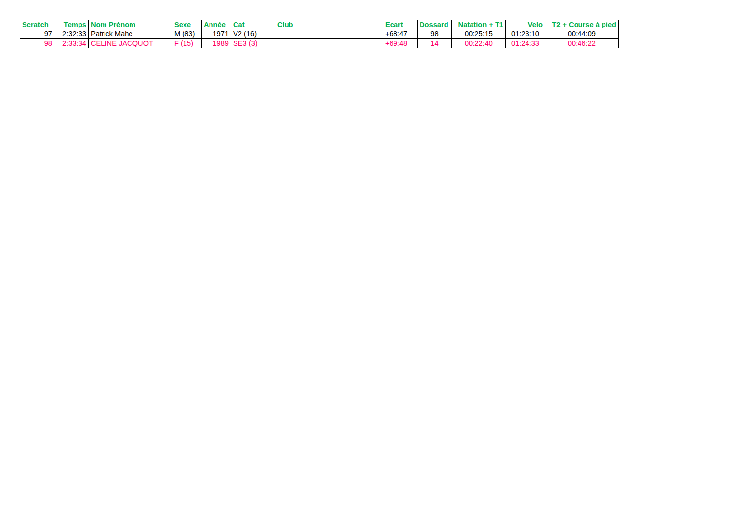| Scratch | Temps | Nom Prénom | Sexe | Année | Cat | Club | Ecart | Dossard | Natation + T1 | Velo | T2 + Course à pied |
| --- | --- | --- | --- | --- | --- | --- | --- | --- | --- | --- | --- |
| 97 | 2:32:33 | Patrick Mahe | M (83) | 1971 | V2 (16) | | +68:47 | 98 | 00:25:15 | 01:23:10 | 00:44:09 |
| 98 | 2:33:34 | CELINE JACQUOT | F (15) | 1989 | SE3 (3) | | +69:48 | 14 | 00:22:40 | 01:24:33 | 00:46:22 |